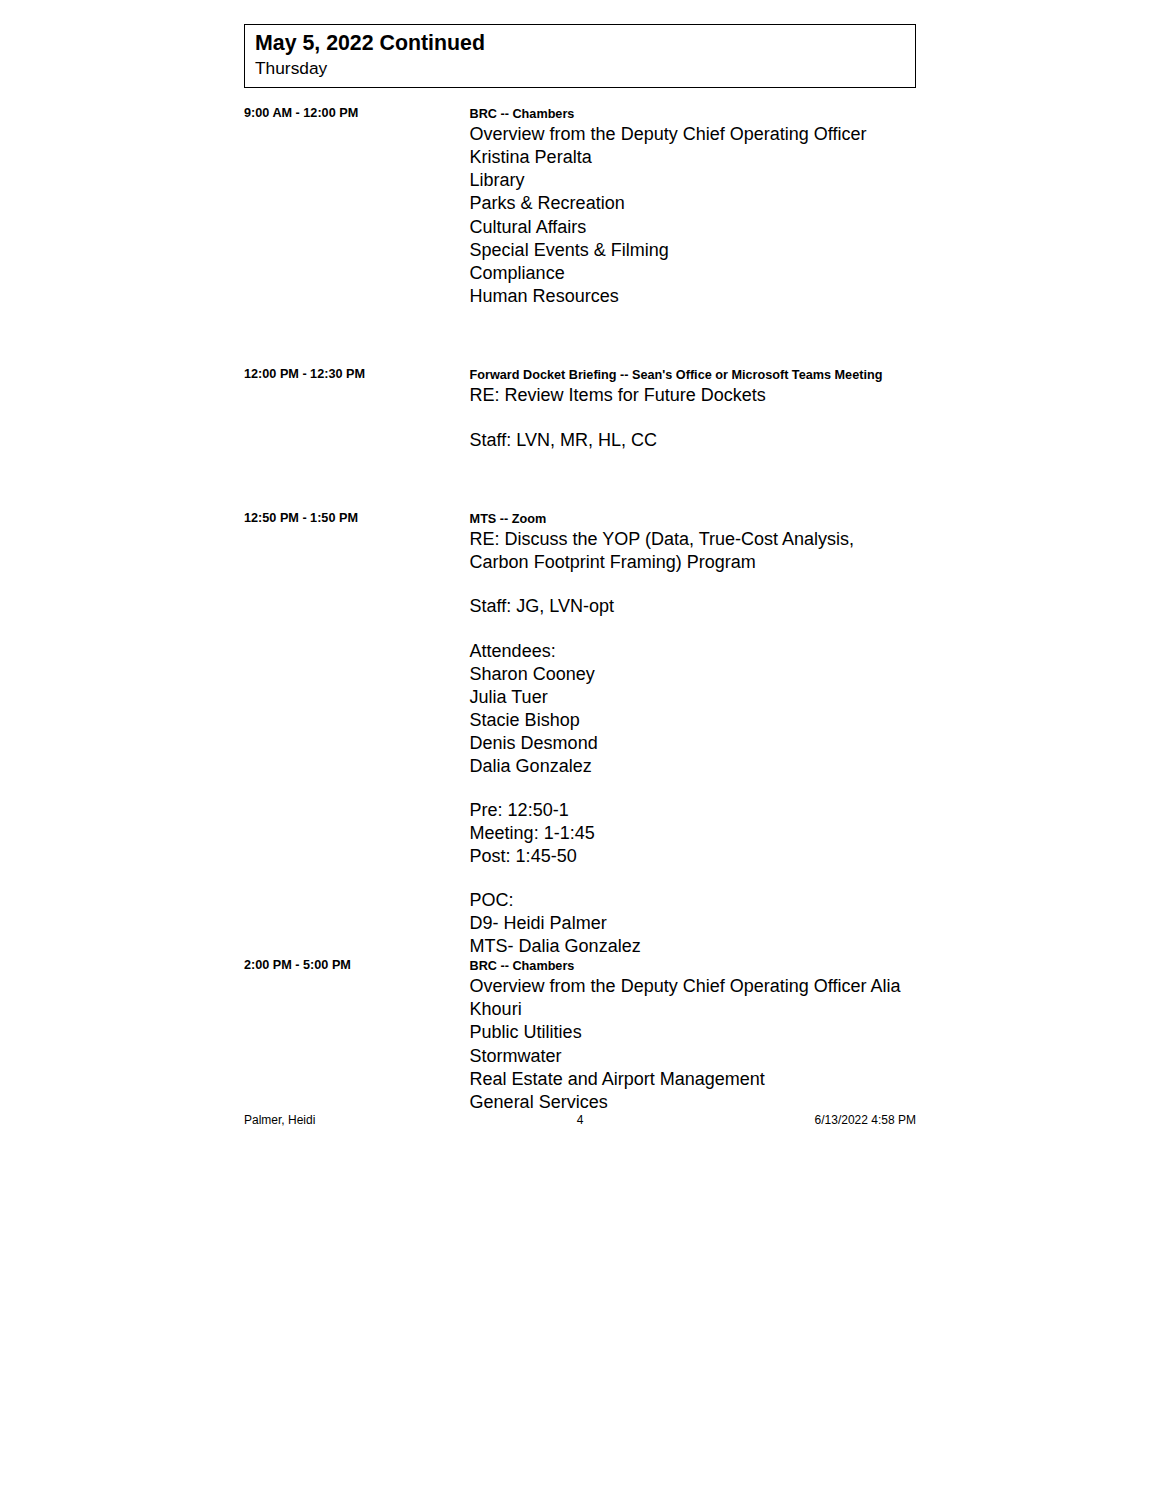May 5, 2022 Continued
Thursday
| 9:00 AM - 12:00 PM | BRC -- Chambers Overview from the Deputy Chief Operating Officer Kristina Peralta Library Parks & Recreation Cultural Affairs Special Events & Filming Compliance Human Resources |
| 12:00 PM - 12:30 PM | Forward Docket Briefing -- Sean's Office or Microsoft Teams Meeting RE: Review Items for Future Dockets Staff: LVN, MR, HL, CC |
| 12:50 PM - 1:50 PM | MTS -- Zoom RE: Discuss the YOP (Data, True-Cost Analysis, Carbon Footprint Framing) Program Staff: JG, LVN-opt Attendees: Sharon Cooney Julia Tuer Stacie Bishop Denis Desmond Dalia Gonzalez Pre: 12:50-1 Meeting: 1-1:45 Post: 1:45-50 POC: D9- Heidi Palmer MTS- Dalia Gonzalez |
| 2:00 PM - 5:00 PM | BRC -- Chambers Overview from the Deputy Chief Operating Officer Alia Khouri Public Utilities Stormwater Real Estate and Airport Management General Services |
Palmer, Heidi
4
6/13/2022 4:58 PM